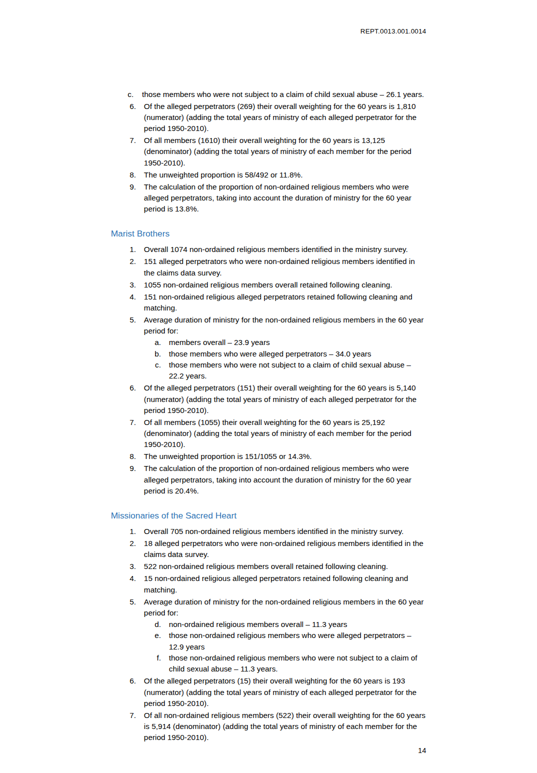REPT.0013.001.0014
c. those members who were not subject to a claim of child sexual abuse – 26.1 years.
Of the alleged perpetrators (269) their overall weighting for the 60 years is 1,810 (numerator) (adding the total years of ministry of each alleged perpetrator for the period 1950-2010).
Of all members (1610) their overall weighting for the 60 years is 13,125 (denominator) (adding the total years of ministry of each member for the period 1950-2010).
The unweighted proportion is 58/492 or 11.8%.
The calculation of the proportion of non-ordained religious members who were alleged perpetrators, taking into account the duration of ministry for the 60 year period is 13.8%.
Marist Brothers
Overall 1074 non-ordained religious members identified in the ministry survey.
151 alleged perpetrators who were non-ordained religious members identified in the claims data survey.
1055 non-ordained religious members overall retained following cleaning.
151 non-ordained religious alleged perpetrators retained following cleaning and matching.
Average duration of ministry for the non-ordained religious members in the 60 year period for:
members overall – 23.9 years
those members who were alleged perpetrators – 34.0 years
those members who were not subject to a claim of child sexual abuse – 22.2 years.
Of the alleged perpetrators (151) their overall weighting for the 60 years is 5,140 (numerator) (adding the total years of ministry of each alleged perpetrator for the period 1950-2010).
Of all members (1055) their overall weighting for the 60 years is 25,192 (denominator) (adding the total years of ministry of each member for the period 1950-2010).
The unweighted proportion is 151/1055 or 14.3%.
The calculation of the proportion of non-ordained religious members who were alleged perpetrators, taking into account the duration of ministry for the 60 year period is 20.4%.
Missionaries of the Sacred Heart
Overall 705 non-ordained religious members identified in the ministry survey.
18 alleged perpetrators who were non-ordained religious members identified in the claims data survey.
522 non-ordained religious members overall retained following cleaning.
15 non-ordained religious alleged perpetrators retained following cleaning and matching.
Average duration of ministry for the non-ordained religious members in the 60 year period for:
non-ordained religious members overall – 11.3 years
those non-ordained religious members who were alleged perpetrators – 12.9 years
those non-ordained religious members who were not subject to a claim of child sexual abuse – 11.3 years.
Of the alleged perpetrators (15) their overall weighting for the 60 years is 193 (numerator) (adding the total years of ministry of each alleged perpetrator for the period 1950-2010).
Of all non-ordained religious members (522) their overall weighting for the 60 years is 5,914 (denominator) (adding the total years of ministry of each member for the period 1950-2010).
14